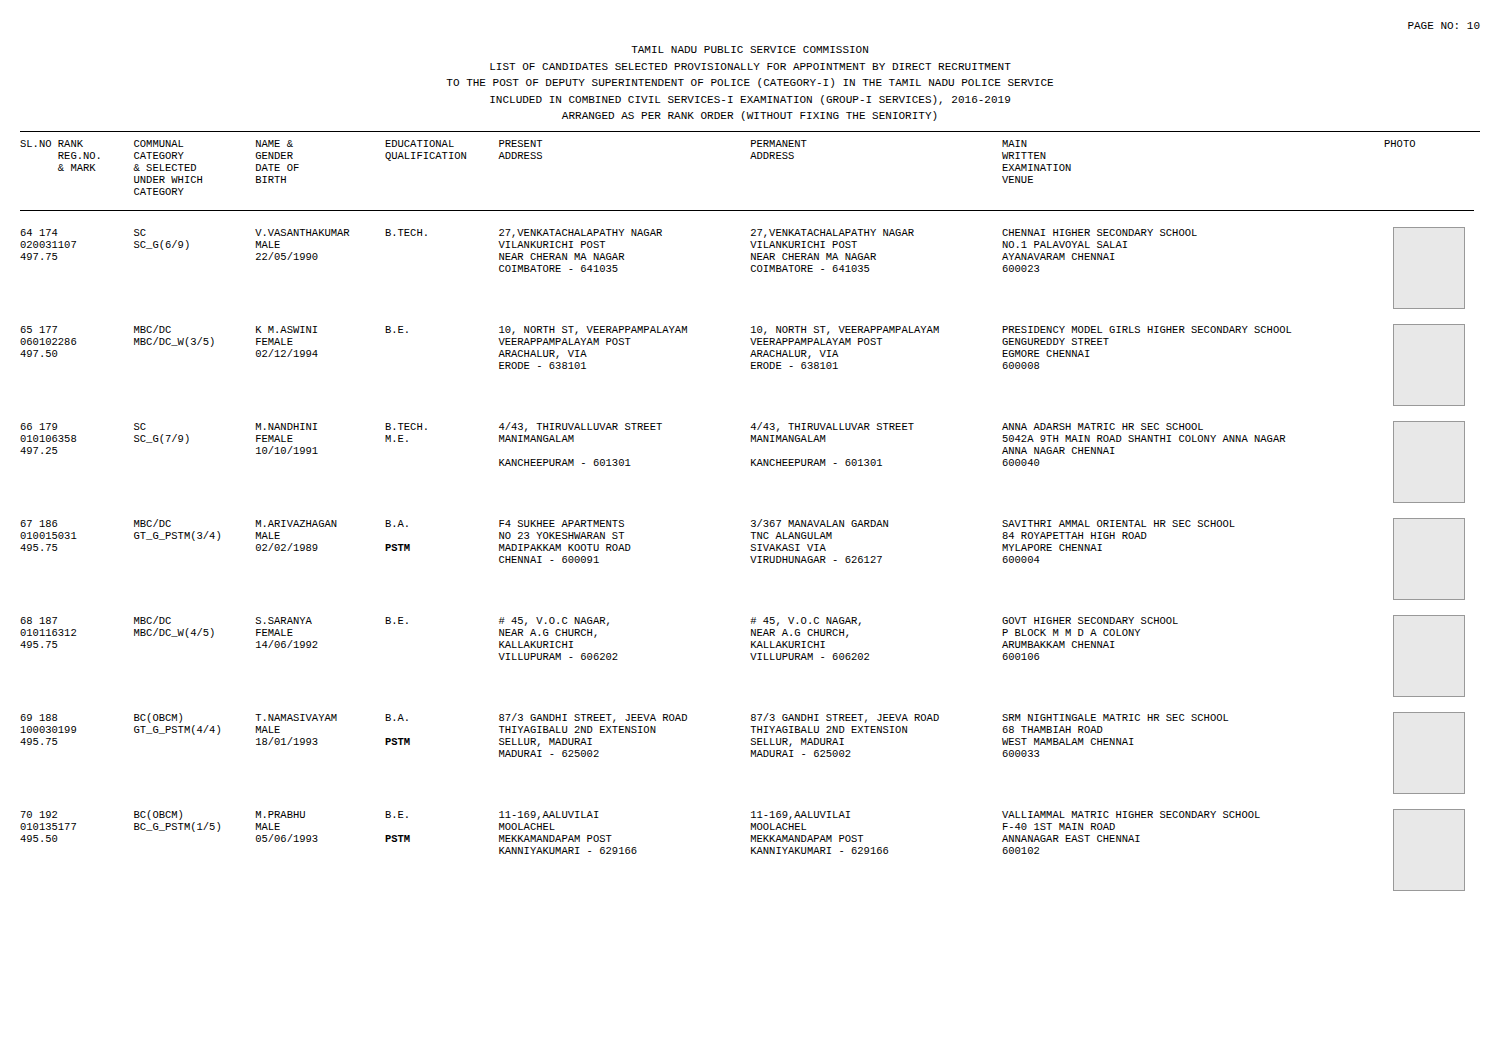PAGE NO: 10
TAMIL NADU PUBLIC SERVICE COMMISSION
LIST OF CANDIDATES SELECTED PROVISIONALLY FOR APPOINTMENT BY DIRECT RECRUITMENT
TO THE POST OF DEPUTY SUPERINTENDENT OF POLICE (CATEGORY-I) IN THE TAMIL NADU POLICE SERVICE
INCLUDED IN COMBINED CIVIL SERVICES-I EXAMINATION (GROUP-I SERVICES), 2016-2019
ARRANGED AS PER RANK ORDER (WITHOUT FIXING THE SENIORITY)
| SL.NO RANK REG.NO. & MARK | COMMUNAL CATEGORY & SELECTED UNDER WHICH CATEGORY | NAME & GENDER DATE OF BIRTH | EDUCATIONAL QUALIFICATION | PRESENT ADDRESS | PERMANENT ADDRESS | MAIN WRITTEN EXAMINATION VENUE | PHOTO |
| --- | --- | --- | --- | --- | --- | --- | --- |
| 64 174 020031107 497.75 | SC SC_G(6/9) | V.VASANTHAKUMAR MALE 22/05/1990 | B.TECH. | 27,VENKATACHALAPATHY NAGAR VILANKURICHI POST NEAR CHERAN MA NAGAR COIMBATORE - 641035 | 27,VENKATACHALAPATHY NAGAR VILANKURICHI POST NEAR CHERAN MA NAGAR COIMBATORE - 641035 | CHENNAI HIGHER SECONDARY SCHOOL NO.1 PALAVOYAL SALAI AYANAVARAM CHENNAI 600023 | |
| 65 177 060102286 497.50 | MBC/DC MBC/DC_W(3/5) | K M.ASWINI FEMALE 02/12/1994 | B.E. | 10, NORTH ST, VEERAPPAMPALAYAM VEERAPPAMPALAYAM POST ARACHALUR, VIA ERODE - 638101 | 10, NORTH ST, VEERAPPAMPALAYAM VEERAPPAMPALAYAM POST ARACHALUR, VIA ERODE - 638101 | PRESIDENCY MODEL GIRLS HIGHER SECONDARY SCHOOL GENGUREDDY STREET EGMORE CHENNAI 600008 | |
| 66 179 010106358 497.25 | SC SC_G(7/9) | M.NANDHINI FEMALE 10/10/1991 | B.TECH. M.E. | 4/43, THIRUVALLUVAR STREET MANIMANGALAM KANCHEEPURAM - 601301 | 4/43, THIRUVALLUVAR STREET MANIMANGALAM KANCHEEPURAM - 601301 | ANNA ADARSH MATRIC HR SEC SCHOOL 5042A 9TH MAIN ROAD SHANTHI COLONY ANNA NAGAR ANNA NAGAR CHENNAI 600040 | |
| 67 186 010015031 495.75 | MBC/DC GT_G_PSTM(3/4) | M.ARIVAZHAGAN MALE 02/02/1989 | B.A. PSTM | F4 SUKHEE APARTMENTS NO 23 YOKESHWARAN ST MADIPAKKAM KOOTU ROAD CHENNAI - 600091 | 3/367 MANAVALAN GARDAN TNC ALANGULAM SIVAKASI VIA VIRUDHUNAGAR - 626127 | SAVITHRI AMMAL ORIENTAL HR SEC SCHOOL 84 ROYAPETTAH HIGH ROAD MYLAPORE CHENNAI 600004 | |
| 68 187 010116312 495.75 | MBC/DC MBC/DC_W(4/5) | S.SARANYA FEMALE 14/06/1992 | B.E. | # 45, V.O.C NAGAR, NEAR A.G CHURCH, KALLAKURICHI VILLUPURAM - 606202 | # 45, V.O.C NAGAR, NEAR A.G CHURCH, KALLAKURICHI VILLUPURAM - 606202 | GOVT HIGHER SECONDARY SCHOOL P BLOCK M M D A COLONY ARUMBAKKAM CHENNAI 600106 | |
| 69 188 100030199 495.75 | BC(OBCM) GT_G_PSTM(4/4) | T.NAMASIVAYAM MALE 18/01/1993 | B.A. PSTM | 87/3 GANDHI STREET, JEEVA ROAD THIYAGIBALU 2ND EXTENSION SELLUR, MADURAI MADURAI - 625002 | 87/3 GANDHI STREET, JEEVA ROAD THIYAGIBALU 2ND EXTENSION SELLUR, MADURAI MADURAI - 625002 | SRM NIGHTINGALE MATRIC HR SEC SCHOOL 68 THAMBIAH ROAD WEST MAMBALAM CHENNAI 600033 | |
| 70 192 010135177 495.50 | BC(OBCM) BC_G_PSTM(1/5) | M.PRABHU MALE 05/06/1993 | B.E. PSTM | 11-169,AALUVILAI MOOLACHEL MEKKAMANDAPAM POST KANNIYAKUMARI - 629166 | 11-169,AALUVILAI MOOLACHEL MEKKAMANDAPAM POST KANNIYAKUMARI - 629166 | VALLIAMMAL MATRIC HIGHER SECONDARY SCHOOL F-40 1ST MAIN ROAD ANNANAGAR EAST CHENNAI 600102 | |